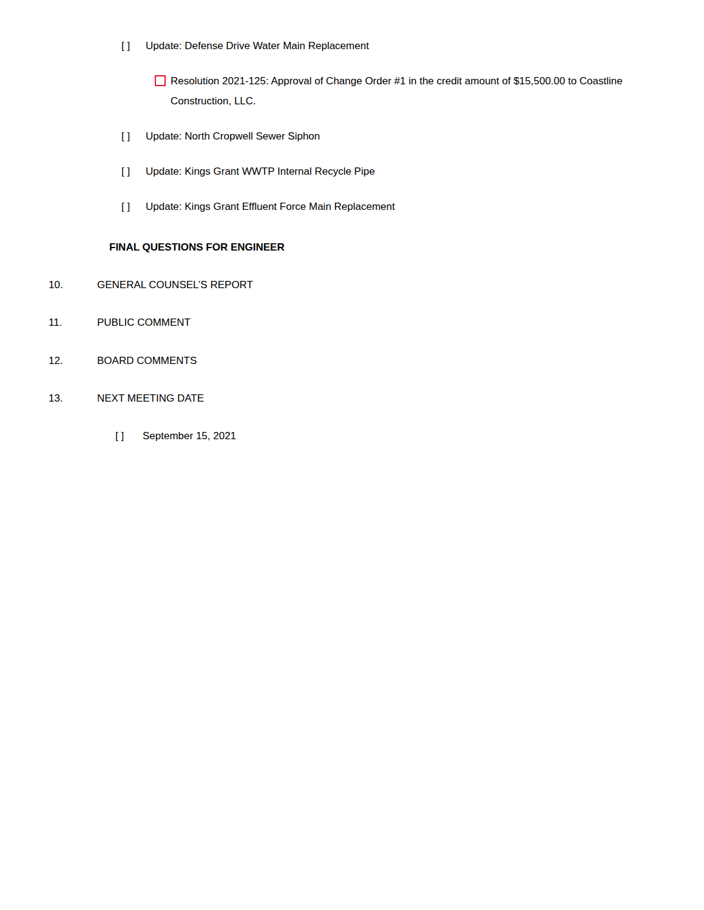[ ] Update: Defense Drive Water Main Replacement
Resolution 2021-125: Approval of Change Order #1 in the credit amount of $15,500.00 to Coastline Construction, LLC.
[ ] Update: North Cropwell Sewer Siphon
[ ] Update: Kings Grant WWTP Internal Recycle Pipe
[ ] Update: Kings Grant Effluent Force Main Replacement
FINAL QUESTIONS FOR ENGINEER
10. GENERAL COUNSEL’S REPORT
11. PUBLIC COMMENT
12. BOARD COMMENTS
13. NEXT MEETING DATE
[ ] September 15, 2021